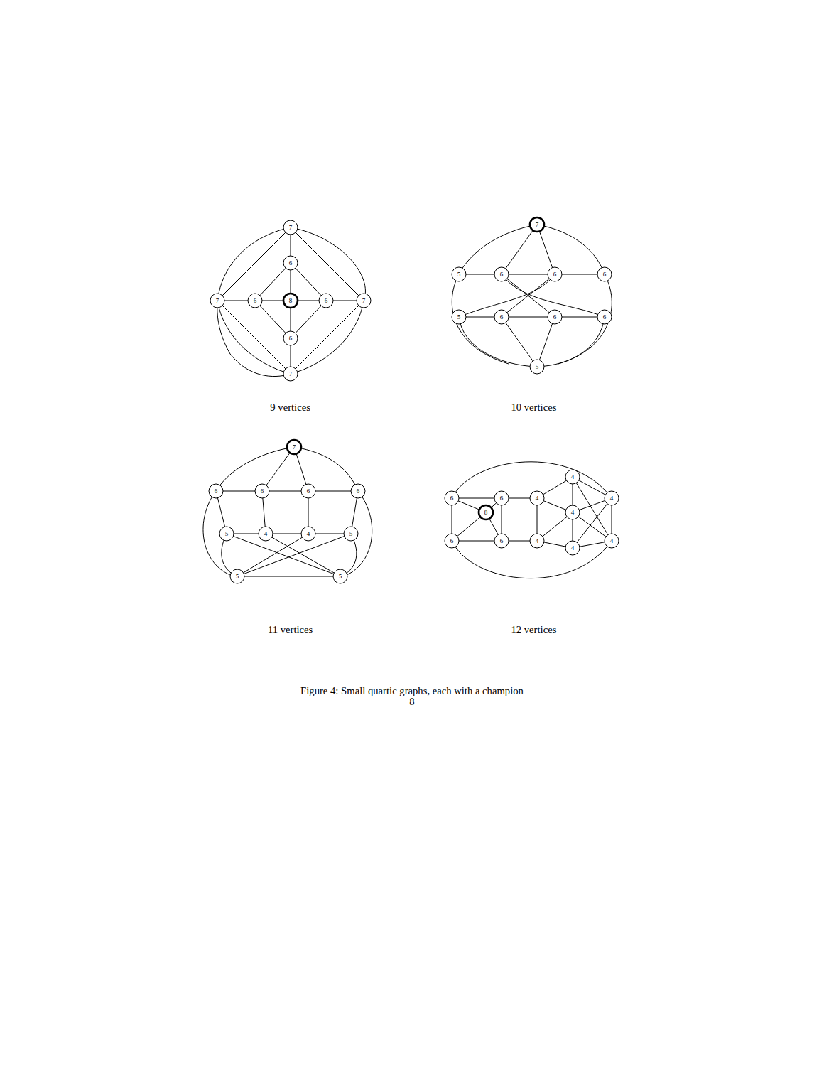coordinates: T (145, 22) top 7 L (42, 125) left 7 R (248, 125) right 7 B (145, 228) bottom 7 t (145, 72) inner top 6 l (95, 125) inner left 6 r (195, 125) inner right 6 b (145, 178) inner bottom 6 C (145, 125) centre 8 7 7 7 7 6 6 6 6 8
9 vertices
coordinates: T (150, 18) top 7 (champion) a1 (40, 88) 5 a2 (100, 88) 6 a3 (175, 88) 6 a4 (245, 88) 6 b1 (40, 148) 5 b2 (100, 148) 6 b3 (175, 148) 6 b4 (245, 148) 6 C (150, 218) 5 7 5 6 6 6 5 6 6 6 5
10 vertices
coordinates: T (150, 18) 7 champion a1 (40, 80) 6 a2 (105, 80) 6 a3 (170, 80) 6 a4 (240, 80) 6 b1 (55, 140) 5 b2 (110, 140) 4 b3 (170, 140) 4 b4 (230, 140) 5 c1 (70, 200) 5 c2 (215, 200) 5 7 6 6 6 6 5 4 4 5 5 5
11 vertices
coordinates: L1 (30, 90) 6 L2 (30, 150) 6 C8 (78, 110) 8 champion M1 (100, 90) 6 M2 (100, 150) 6 N1 (150, 90) 4 N2 (150, 150) 4 P (200, 60) 4 Q (200, 110) 4 R (200, 160) 4 S1 (255, 90) 4 S2 (255, 150) 4 6 6 6 6 8 4 4 4 4 4 4 4
12 vertices
Figure 4: Small quartic graphs, each with a champion
8